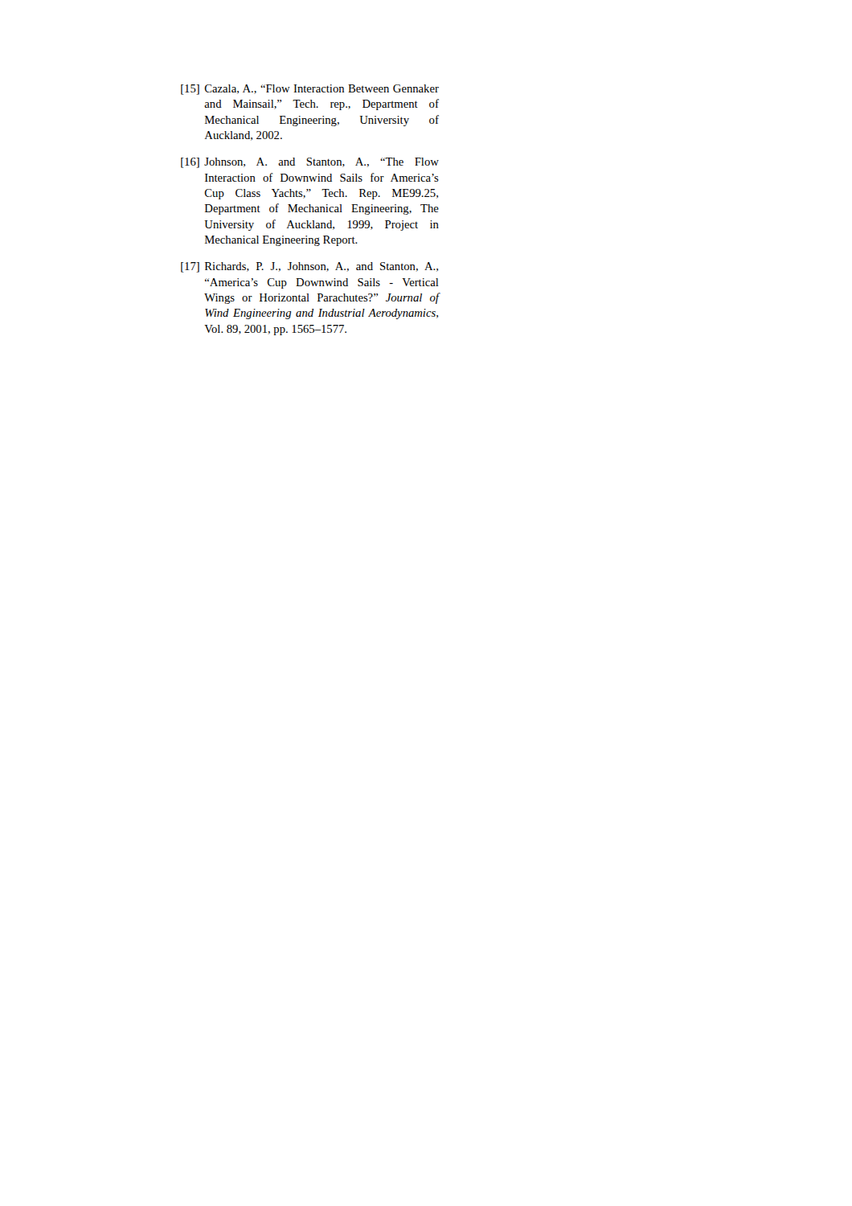[15]
Cazala, A., “Flow Interaction Between Gennaker and Mainsail,” Tech. rep., Department of Mechanical Engineering, University of Auckland, 2002.
[16]
Johnson, A. and Stanton, A., “The Flow Interaction of Downwind Sails for America’s Cup Class Yachts,” Tech. Rep. ME99.25, Department of Mechanical Engineering, The University of Auckland, 1999, Project in Mechanical Engineering Report.
[17]
Richards, P. J., Johnson, A., and Stanton, A., “America’s Cup Downwind Sails - Vertical Wings or Horizontal Parachutes?” Journal of Wind Engineering and Industrial Aerodynamics, Vol. 89, 2001, pp. 1565–1577.